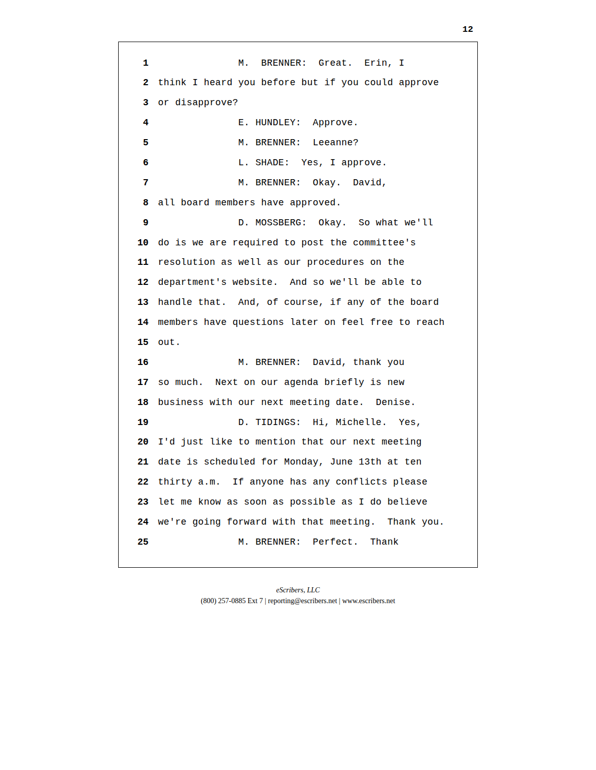12
| 1 | M. BRENNER: Great. Erin, I |
| 2 | think I heard you before but if you could approve |
| 3 | or disapprove? |
| 4 | E. HUNDLEY: Approve. |
| 5 | M. BRENNER: Leeanne? |
| 6 | L. SHADE: Yes, I approve. |
| 7 | M. BRENNER: Okay. David, |
| 8 | all board members have approved. |
| 9 | D. MOSSBERG: Okay. So what we'll |
| 10 | do is we are required to post the committee's |
| 11 | resolution as well as our procedures on the |
| 12 | department's website. And so we'll be able to |
| 13 | handle that. And, of course, if any of the board |
| 14 | members have questions later on feel free to reach |
| 15 | out. |
| 16 | M. BRENNER: David, thank you |
| 17 | so much. Next on our agenda briefly is new |
| 18 | business with our next meeting date. Denise. |
| 19 | D. TIDINGS: Hi, Michelle. Yes, |
| 20 | I'd just like to mention that our next meeting |
| 21 | date is scheduled for Monday, June 13th at ten |
| 22 | thirty a.m. If anyone has any conflicts please |
| 23 | let me know as soon as possible as I do believe |
| 24 | we're going forward with that meeting. Thank you. |
| 25 | M. BRENNER: Perfect. Thank |
eScribers, LLC
(800) 257-0885 Ext 7 | reporting@escribers.net | www.escribers.net